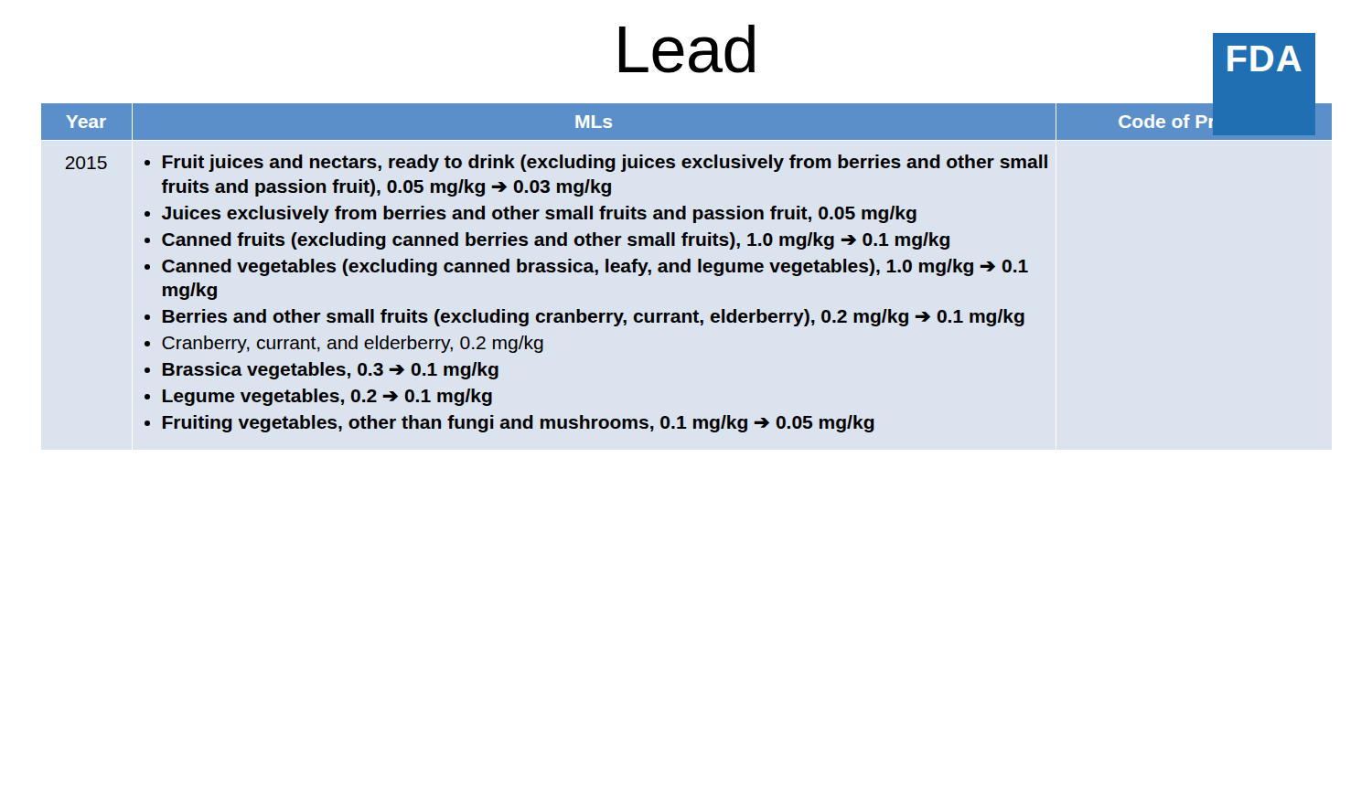FDA
Lead
| Year | MLs | Code of Practice |
| --- | --- | --- |
| 2015 | Fruit juices and nectars, ready to drink (excluding juices exclusively from berries and other small fruits and passion fruit), 0.05 mg/kg ➔ 0.03 mg/kg Juices exclusively from berries and other small fruits and passion fruit, 0.05 mg/kg Canned fruits (excluding canned berries and other small fruits), 1.0 mg/kg ➔ 0.1 mg/kg Canned vegetables (excluding canned brassica, leafy, and legume vegetables), 1.0 mg/kg ➔ 0.1 mg/kg Berries and other small fruits (excluding cranberry, currant, elderberry), 0.2 mg/kg ➔ 0.1 mg/kg Cranberry, currant, and elderberry, 0.2 mg/kg Brassica vegetables, 0.3 ➔ 0.1 mg/kg Legume vegetables, 0.2 ➔ 0.1 mg/kg Fruiting vegetables, other than fungi and mushrooms, 0.1 mg/kg ➔ 0.05 mg/kg | |